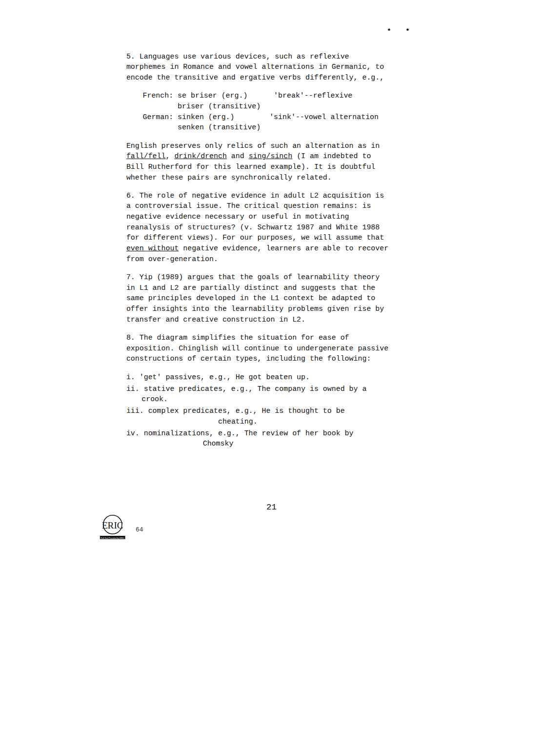••
5. Languages use various devices, such as reflexive morphemes in Romance and vowel alternations in Germanic, to encode the transitive and ergative verbs differently, e.g.,
French: se briser (erg.) 'break'--reflexive briser (transitive) German: sinken (erg.) 'sink'--vowel alternation senken (transitive)
English preserves only relics of such an alternation as in fall/fell, drink/drench and sing/sinch (I am indebted to Bill Rutherford for this learned example). It is doubtful whether these pairs are synchronically related.
6. The role of negative evidence in adult L2 acquisition is a controversial issue. The critical question remains: is negative evidence necessary or useful in motivating reanalysis of structures? (v. Schwartz 1987 and White 1988 for different views). For our purposes, we will assume that even without negative evidence, learners are able to recover from over-generation.
7. Yip (1989) argues that the goals of learnability theory in L1 and L2 are partially distinct and suggests that the same principles developed in the L1 context be adapted to offer insights into the learnability problems given rise by transfer and creative construction in L2.
8. The diagram simplifies the situation for ease of exposition. Chinglish will continue to undergenerate passive constructions of certain types, including the following:
i. 'get' passives, e.g., He got beaten up.
ii. stative predicates, e.g., The company is owned by a crook.
iii. complex predicates, e.g., He is thought to be cheating.
iv. nominalizations, e.g., The review of her book by Chomsky
21
64
ERIC Full Text Provided by ERIC